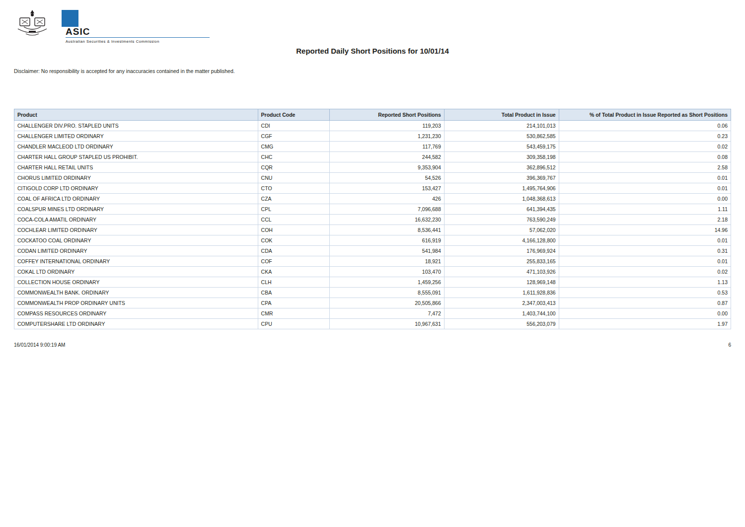ASIC
Australian Securities & Investments Commission
Reported Daily Short Positions for 10/01/14
Disclaimer: No responsibility is accepted for any inaccuracies contained in the matter published.
| Product | Product Code | Reported Short Positions | Total Product in Issue | % of Total Product in Issue Reported as Short Positions |
| --- | --- | --- | --- | --- |
| CHALLENGER DIV.PRO. STAPLED UNITS | CDI | 119,203 | 214,101,013 | 0.06 |
| CHALLENGER LIMITED ORDINARY | CGF | 1,231,230 | 530,862,585 | 0.23 |
| CHANDLER MACLEOD LTD ORDINARY | CMG | 117,769 | 543,459,175 | 0.02 |
| CHARTER HALL GROUP STAPLED US PROHIBIT. | CHC | 244,582 | 309,358,198 | 0.08 |
| CHARTER HALL RETAIL UNITS | CQR | 9,353,904 | 362,896,512 | 2.58 |
| CHORUS LIMITED ORDINARY | CNU | 54,526 | 396,369,767 | 0.01 |
| CITIGOLD CORP LTD ORDINARY | CTO | 153,427 | 1,495,764,906 | 0.01 |
| COAL OF AFRICA LTD ORDINARY | CZA | 426 | 1,048,368,613 | 0.00 |
| COALSPUR MINES LTD ORDINARY | CPL | 7,096,688 | 641,394,435 | 1.11 |
| COCA-COLA AMATIL ORDINARY | CCL | 16,632,230 | 763,590,249 | 2.18 |
| COCHLEAR LIMITED ORDINARY | COH | 8,536,441 | 57,062,020 | 14.96 |
| COCKATOO COAL ORDINARY | COK | 616,919 | 4,166,128,800 | 0.01 |
| CODAN LIMITED ORDINARY | CDA | 541,984 | 176,969,924 | 0.31 |
| COFFEY INTERNATIONAL ORDINARY | COF | 18,921 | 255,833,165 | 0.01 |
| COKAL LTD ORDINARY | CKA | 103,470 | 471,103,926 | 0.02 |
| COLLECTION HOUSE ORDINARY | CLH | 1,459,256 | 128,969,148 | 1.13 |
| COMMONWEALTH BANK. ORDINARY | CBA | 8,555,091 | 1,611,928,836 | 0.53 |
| COMMONWEALTH PROP ORDINARY UNITS | CPA | 20,505,866 | 2,347,003,413 | 0.87 |
| COMPASS RESOURCES ORDINARY | CMR | 7,472 | 1,403,744,100 | 0.00 |
| COMPUTERSHARE LTD ORDINARY | CPU | 10,967,631 | 556,203,079 | 1.97 |
16/01/2014 9:00:19 AM 6